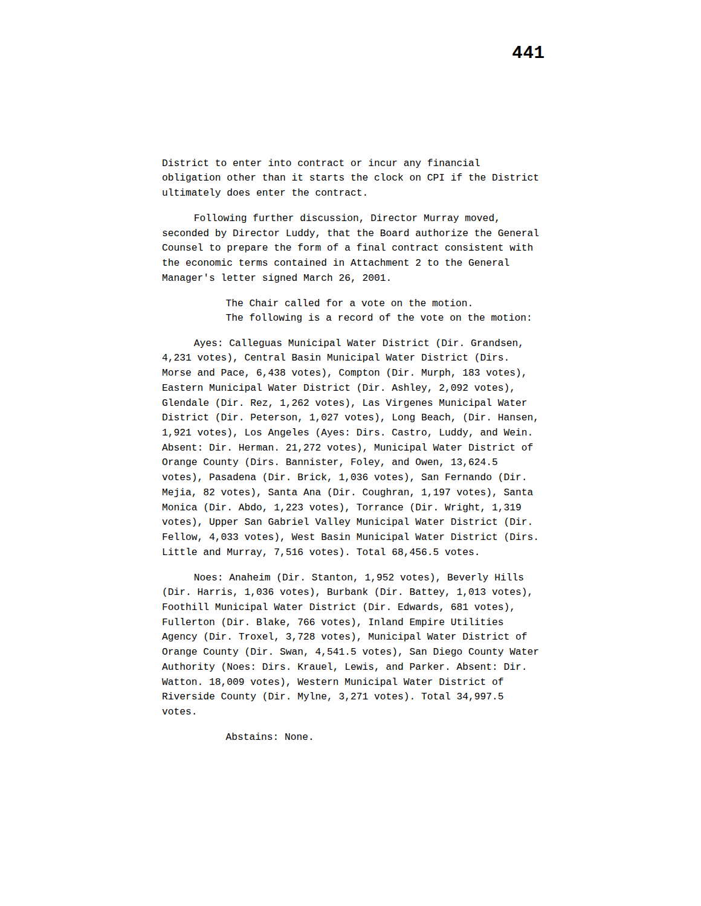441
District to enter into contract or incur any financial obligation other than it starts the clock on CPI if the District ultimately does enter the contract.
Following further discussion, Director Murray moved, seconded by Director Luddy, that the Board authorize the General Counsel to prepare the form of a final contract consistent with the economic terms contained in Attachment 2 to the General Manager's letter signed March 26, 2001.
The Chair called for a vote on the motion.
The following is a record of the vote on the motion:
Ayes: Calleguas Municipal Water District (Dir. Grandsen, 4,231 votes), Central Basin Municipal Water District (Dirs. Morse and Pace, 6,438 votes), Compton (Dir. Murph, 183 votes), Eastern Municipal Water District (Dir. Ashley, 2,092 votes), Glendale (Dir. Rez, 1,262 votes), Las Virgenes Municipal Water District (Dir. Peterson, 1,027 votes), Long Beach, (Dir. Hansen, 1,921 votes), Los Angeles (Ayes: Dirs. Castro, Luddy, and Wein. Absent: Dir. Herman. 21,272 votes), Municipal Water District of Orange County (Dirs. Bannister, Foley, and Owen, 13,624.5 votes), Pasadena (Dir. Brick, 1,036 votes), San Fernando (Dir. Mejia, 82 votes), Santa Ana (Dir. Coughran, 1,197 votes), Santa Monica (Dir. Abdo, 1,223 votes), Torrance (Dir. Wright, 1,319 votes), Upper San Gabriel Valley Municipal Water District (Dir. Fellow, 4,033 votes), West Basin Municipal Water District (Dirs. Little and Murray, 7,516 votes). Total 68,456.5 votes.
Noes: Anaheim (Dir. Stanton, 1,952 votes), Beverly Hills (Dir. Harris, 1,036 votes), Burbank (Dir. Battey, 1,013 votes), Foothill Municipal Water District (Dir. Edwards, 681 votes), Fullerton (Dir. Blake, 766 votes), Inland Empire Utilities Agency (Dir. Troxel, 3,728 votes), Municipal Water District of Orange County (Dir. Swan, 4,541.5 votes), San Diego County Water Authority (Noes: Dirs. Krauel, Lewis, and Parker. Absent: Dir. Watton. 18,009 votes), Western Municipal Water District of Riverside County (Dir. Mylne, 3,271 votes). Total 34,997.5 votes.
Abstains: None.